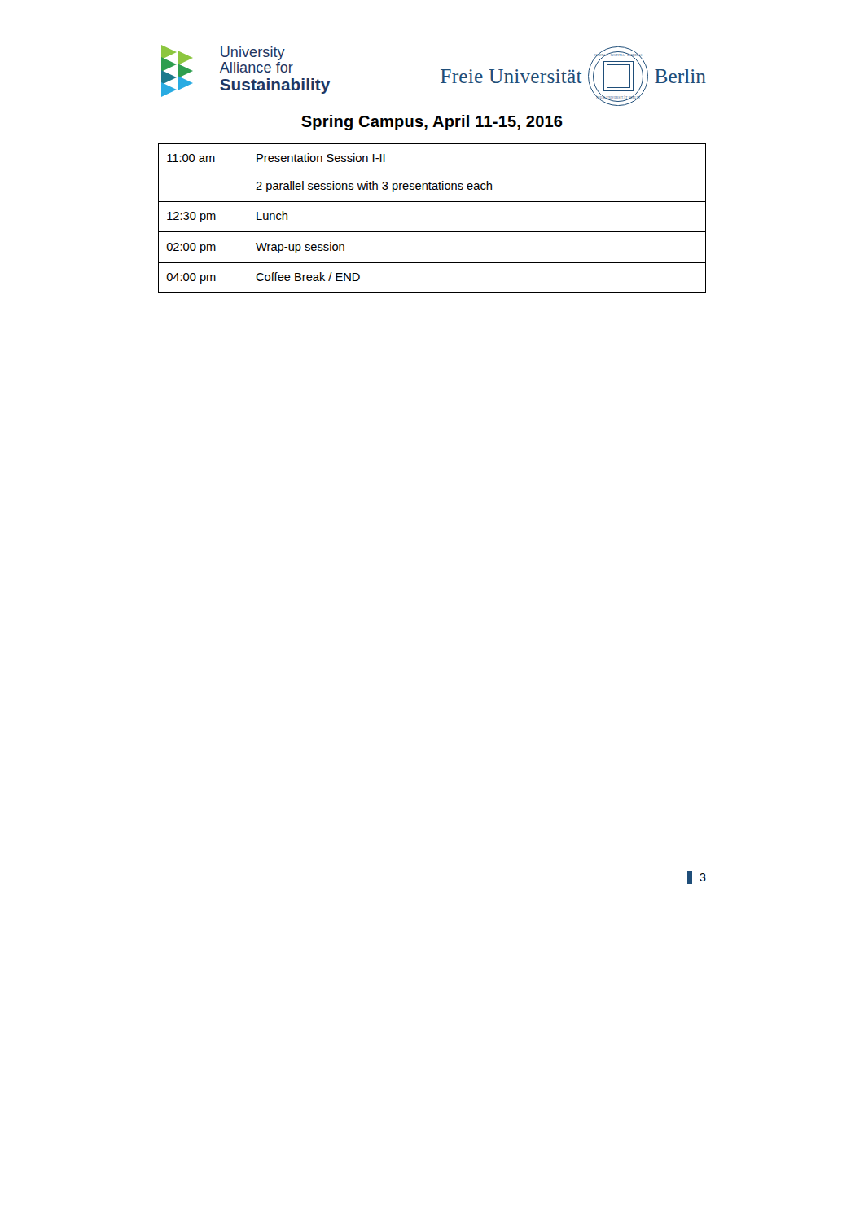University
Alliance for
Sustainability
Freie Universität
VERITAS · IUSTITIA · LIBERTAS
FREIE UNIVERSITÄT BERLIN
Berlin
Spring Campus, April 11-15, 2016
| 11:00 am | Presentation Session I-II 2 parallel sessions with 3 presentations each |
| 12:30 pm | Lunch |
| 02:00 pm | Wrap-up session |
| 04:00 pm | Coffee Break / END |
3